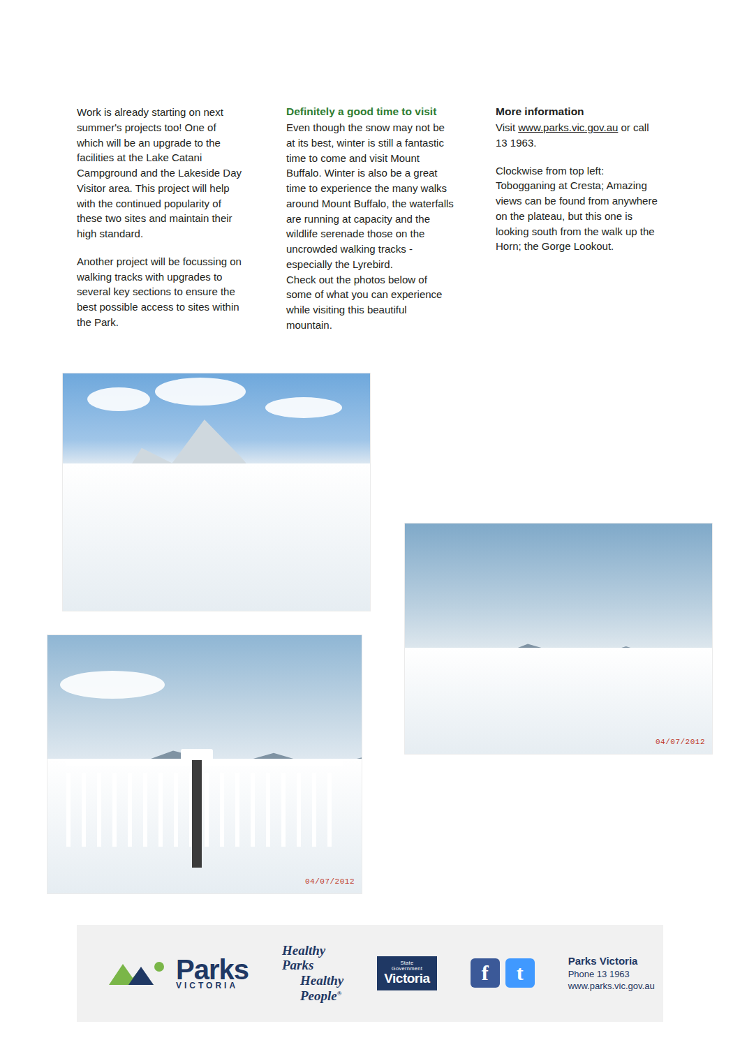Work is already starting on next summer's projects too! One of which will be an upgrade to the facilities at the Lake Catani Campground and the Lakeside Day Visitor area. This project will help with the continued popularity of these two sites and maintain their high standard.
Another project will be focussing on walking tracks with upgrades to several key sections to ensure the best possible access to sites within the Park.
Definitely a good time to visit
Even though the snow may not be at its best, winter is still a fantastic time to come and visit Mount Buffalo. Winter is also be a great time to experience the many walks around Mount Buffalo, the waterfalls are running at capacity and the wildlife serenade those on the uncrowded walking tracks - especially the Lyrebird.
Check out the photos below of some of what you can experience while visiting this beautiful mountain.
More information
Visit www.parks.vic.gov.au or call 13 1963.
Clockwise from top left: Tobogganing at Cresta; Amazing views can be found from anywhere on the plateau, but this one is looking south from the walk up the Horn; the Gorge Lookout.
04/07/2012
04/07/2012
ParksVICTORIA
Healthy ParksHealthy People®
State Government Victoria
f t
Parks Victoria Phone 13 1963
www.parks.vic.gov.au